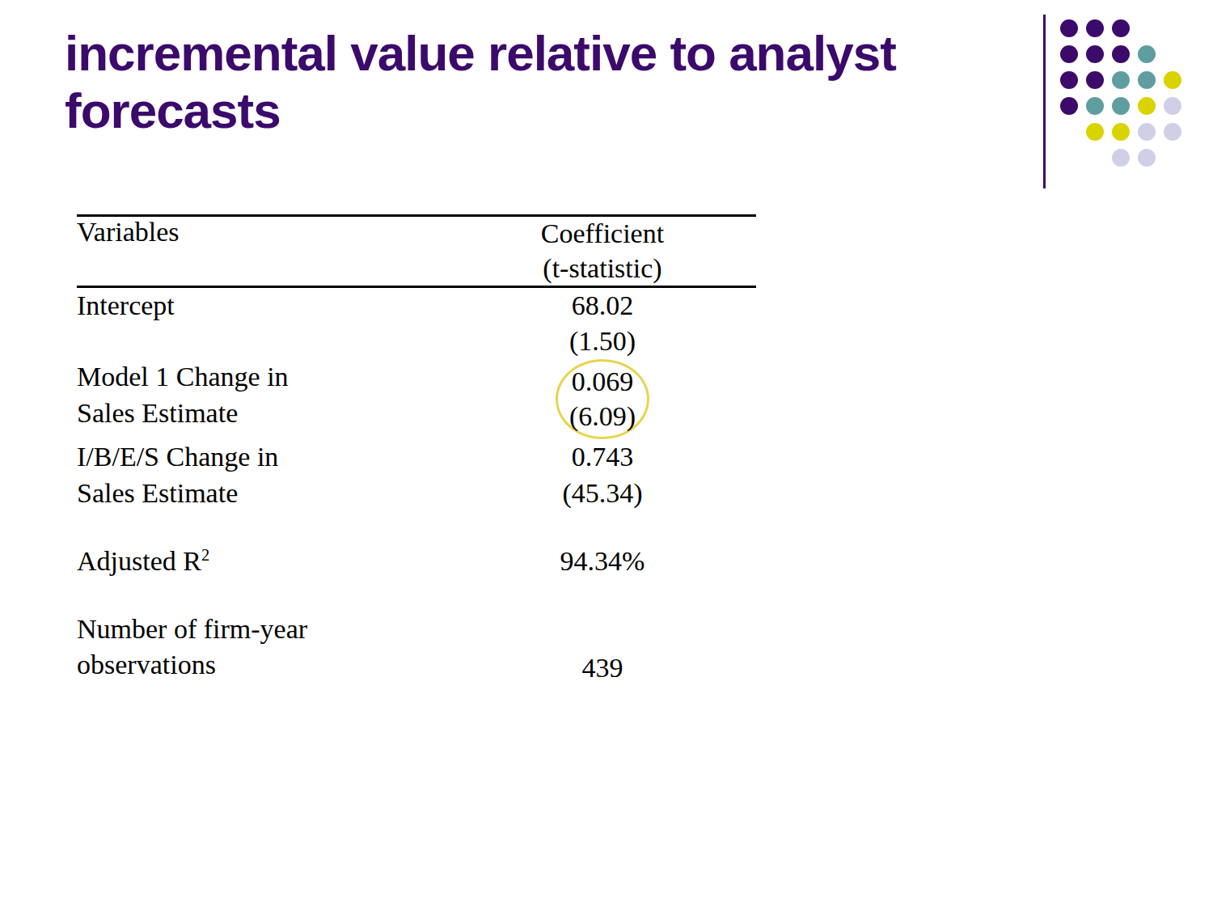incremental value relative to analyst forecasts
| Variables | Coefficient (t-statistic) |
| Intercept | 68.02 (1.50) |
| Model 1 Change in Sales Estimate | 0.069 (6.09) |
| I/B/E/S Change in Sales Estimate | 0.743 (45.34) |
| Adjusted R 2 | 94.34% |
| Number of firm-year observations | 439 |